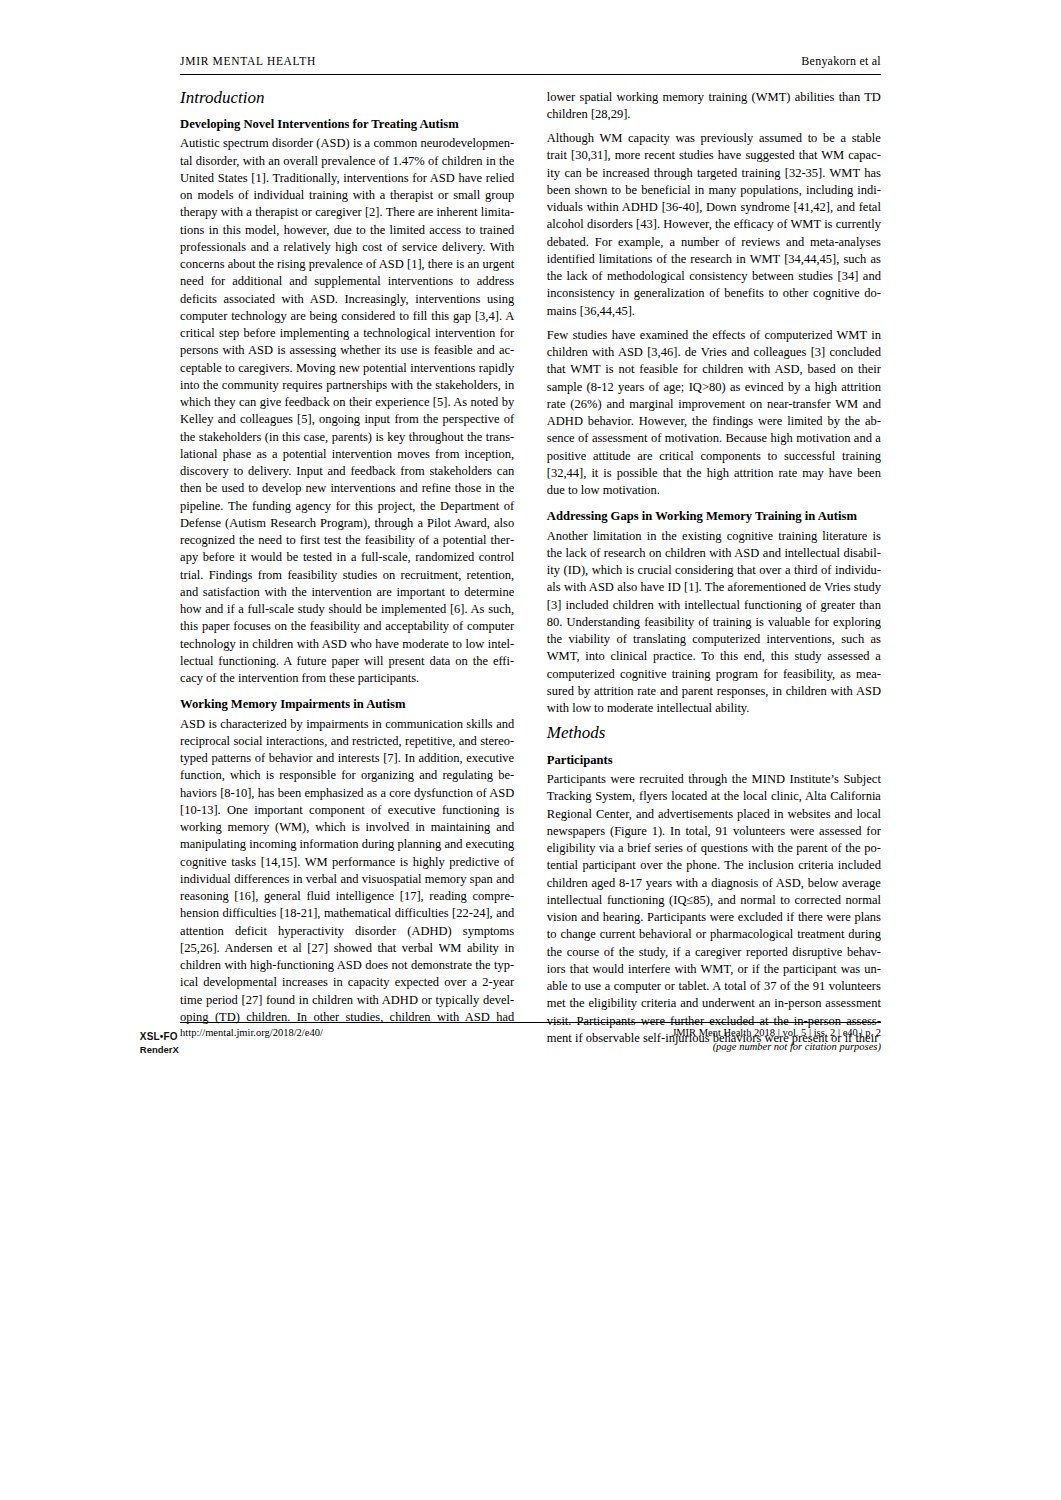JMIR Mental Health
Benyakorn et al
Introduction
Developing Novel Interventions for Treating Autism
Autistic spectrum disorder (ASD) is a common neurodevelopmental disorder, with an overall prevalence of 1.47% of children in the United States [1]. Traditionally, interventions for ASD have relied on models of individual training with a therapist or small group therapy with a therapist or caregiver [2]. There are inherent limitations in this model, however, due to the limited access to trained professionals and a relatively high cost of service delivery. With concerns about the rising prevalence of ASD [1], there is an urgent need for additional and supplemental interventions to address deficits associated with ASD. Increasingly, interventions using computer technology are being considered to fill this gap [3,4]. A critical step before implementing a technological intervention for persons with ASD is assessing whether its use is feasible and acceptable to caregivers. Moving new potential interventions rapidly into the community requires partnerships with the stakeholders, in which they can give feedback on their experience [5]. As noted by Kelley and colleagues [5], ongoing input from the perspective of the stakeholders (in this case, parents) is key throughout the translational phase as a potential intervention moves from inception, discovery to delivery. Input and feedback from stakeholders can then be used to develop new interventions and refine those in the pipeline. The funding agency for this project, the Department of Defense (Autism Research Program), through a Pilot Award, also recognized the need to first test the feasibility of a potential therapy before it would be tested in a full-scale, randomized control trial. Findings from feasibility studies on recruitment, retention, and satisfaction with the intervention are important to determine how and if a full-scale study should be implemented [6]. As such, this paper focuses on the feasibility and acceptability of computer technology in children with ASD who have moderate to low intellectual functioning. A future paper will present data on the efficacy of the intervention from these participants.
Working Memory Impairments in Autism
ASD is characterized by impairments in communication skills and reciprocal social interactions, and restricted, repetitive, and stereotyped patterns of behavior and interests [7]. In addition, executive function, which is responsible for organizing and regulating behaviors [8-10], has been emphasized as a core dysfunction of ASD [10-13]. One important component of executive functioning is working memory (WM), which is involved in maintaining and manipulating incoming information during planning and executing cognitive tasks [14,15]. WM performance is highly predictive of individual differences in verbal and visuospatial memory span and reasoning [16], general fluid intelligence [17], reading comprehension difficulties [18-21], mathematical difficulties [22-24], and attention deficit hyperactivity disorder (ADHD) symptoms [25,26]. Andersen et al [27] showed that verbal WM ability in children with high-functioning ASD does not demonstrate the typical developmental increases in capacity expected over a 2-year time period [27] found in children with ADHD or typically developing (TD) children. In other studies, children with ASD had lower spatial working memory training (WMT) abilities than TD children [28,29].
Although WM capacity was previously assumed to be a stable trait [30,31], more recent studies have suggested that WM capacity can be increased through targeted training [32-35]. WMT has been shown to be beneficial in many populations, including individuals within ADHD [36-40], Down syndrome [41,42], and fetal alcohol disorders [43]. However, the efficacy of WMT is currently debated. For example, a number of reviews and meta-analyses identified limitations of the research in WMT [34,44,45], such as the lack of methodological consistency between studies [34] and inconsistency in generalization of benefits to other cognitive domains [36,44,45].
Few studies have examined the effects of computerized WMT in children with ASD [3,46]. de Vries and colleagues [3] concluded that WMT is not feasible for children with ASD, based on their sample (8-12 years of age; IQ>80) as evinced by a high attrition rate (26%) and marginal improvement on near-transfer WM and ADHD behavior. However, the findings were limited by the absence of assessment of motivation. Because high motivation and a positive attitude are critical components to successful training [32,44], it is possible that the high attrition rate may have been due to low motivation.
Addressing Gaps in Working Memory Training in Autism
Another limitation in the existing cognitive training literature is the lack of research on children with ASD and intellectual disability (ID), which is crucial considering that over a third of individuals with ASD also have ID [1]. The aforementioned de Vries study [3] included children with intellectual functioning of greater than 80. Understanding feasibility of training is valuable for exploring the viability of translating computerized interventions, such as WMT, into clinical practice. To this end, this study assessed a computerized cognitive training program for feasibility, as measured by attrition rate and parent responses, in children with ASD with low to moderate intellectual ability.
Methods
Participants
Participants were recruited through the MIND Institute’s Subject Tracking System, flyers located at the local clinic, Alta California Regional Center, and advertisements placed in websites and local newspapers (Figure 1). In total, 91 volunteers were assessed for eligibility via a brief series of questions with the parent of the potential participant over the phone. The inclusion criteria included children aged 8-17 years with a diagnosis of ASD, below average intellectual functioning (IQ≤85), and normal to corrected normal vision and hearing. Participants were excluded if there were plans to change current behavioral or pharmacological treatment during the course of the study, if a caregiver reported disruptive behaviors that would interfere with WMT, or if the participant was unable to use a computer or tablet. A total of 37 of the 91 volunteers met the eligibility criteria and underwent an in-person assessment visit. Participants were further excluded at the in-person assessment if observable self-injurious behaviors were present or if their
XSL•FO
RenderX
http://mental.jmir.org/2018/2/e40/
JMIR Ment Health 2018 | vol. 5 | iss. 2 | e40 | p. 2
(page number not for citation purposes)